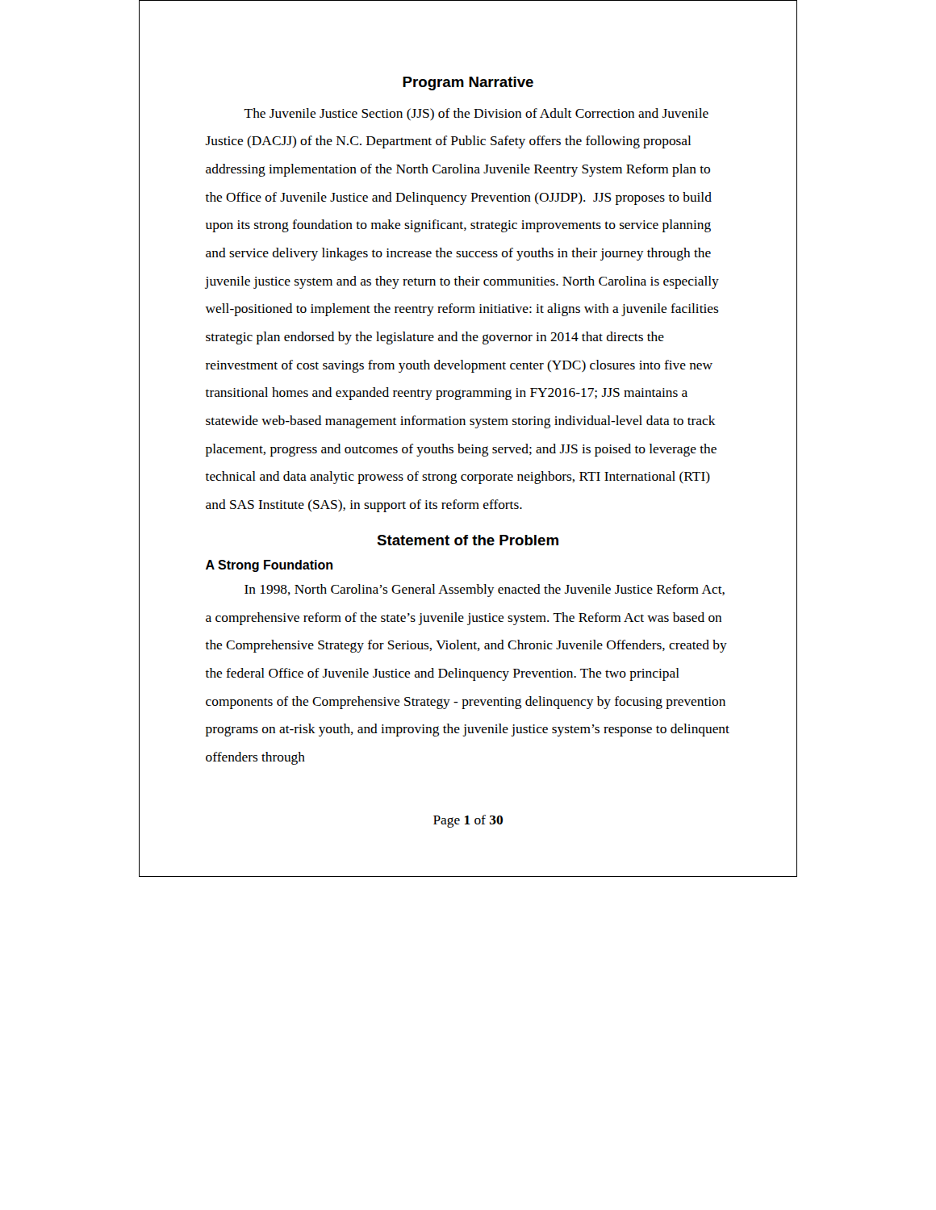Program Narrative
The Juvenile Justice Section (JJS) of the Division of Adult Correction and Juvenile Justice (DACJJ) of the N.C. Department of Public Safety offers the following proposal addressing implementation of the North Carolina Juvenile Reentry System Reform plan to the Office of Juvenile Justice and Delinquency Prevention (OJJDP). JJS proposes to build upon its strong foundation to make significant, strategic improvements to service planning and service delivery linkages to increase the success of youths in their journey through the juvenile justice system and as they return to their communities. North Carolina is especially well-positioned to implement the reentry reform initiative: it aligns with a juvenile facilities strategic plan endorsed by the legislature and the governor in 2014 that directs the reinvestment of cost savings from youth development center (YDC) closures into five new transitional homes and expanded reentry programming in FY2016-17; JJS maintains a statewide web-based management information system storing individual-level data to track placement, progress and outcomes of youths being served; and JJS is poised to leverage the technical and data analytic prowess of strong corporate neighbors, RTI International (RTI) and SAS Institute (SAS), in support of its reform efforts.
Statement of the Problem
A Strong Foundation
In 1998, North Carolina’s General Assembly enacted the Juvenile Justice Reform Act, a comprehensive reform of the state’s juvenile justice system. The Reform Act was based on the Comprehensive Strategy for Serious, Violent, and Chronic Juvenile Offenders, created by the federal Office of Juvenile Justice and Delinquency Prevention. The two principal components of the Comprehensive Strategy - preventing delinquency by focusing prevention programs on at-risk youth, and improving the juvenile justice system’s response to delinquent offenders through
Page 1 of 30